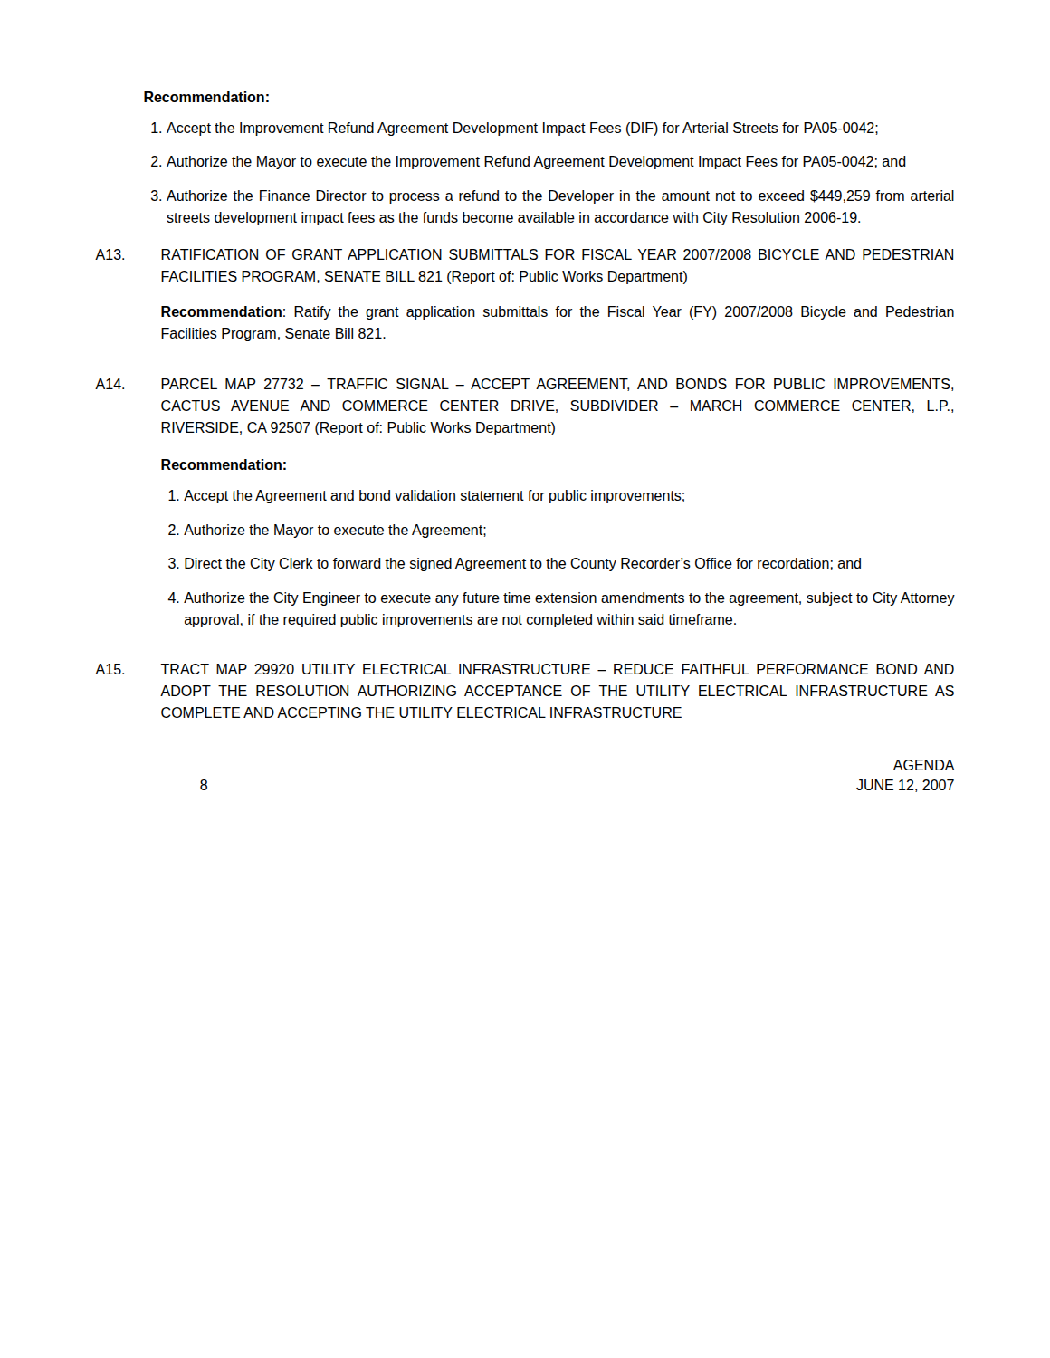Recommendation:
Accept the Improvement Refund Agreement Development Impact Fees (DIF) for Arterial Streets for PA05-0042;
Authorize the Mayor to execute the Improvement Refund Agreement Development Impact Fees for PA05-0042; and
Authorize the Finance Director to process a refund to the Developer in the amount not to exceed $449,259 from arterial streets development impact fees as the funds become available in accordance with City Resolution 2006-19.
A13.
RATIFICATION OF GRANT APPLICATION SUBMITTALS FOR FISCAL YEAR 2007/2008 BICYCLE AND PEDESTRIAN FACILITIES PROGRAM, SENATE BILL 821 (Report of: Public Works Department)
Recommendation: Ratify the grant application submittals for the Fiscal Year (FY) 2007/2008 Bicycle and Pedestrian Facilities Program, Senate Bill 821.
A14.
PARCEL MAP 27732 – TRAFFIC SIGNAL – ACCEPT AGREEMENT, AND BONDS FOR PUBLIC IMPROVEMENTS, CACTUS AVENUE AND COMMERCE CENTER DRIVE, SUBDIVIDER – MARCH COMMERCE CENTER, L.P., RIVERSIDE, CA 92507 (Report of: Public Works Department)
Recommendation:
Accept the Agreement and bond validation statement for public improvements;
Authorize the Mayor to execute the Agreement;
Direct the City Clerk to forward the signed Agreement to the County Recorder’s Office for recordation; and
Authorize the City Engineer to execute any future time extension amendments to the agreement, subject to City Attorney approval, if the required public improvements are not completed within said timeframe.
A15.
TRACT MAP 29920 UTILITY ELECTRICAL INFRASTRUCTURE – REDUCE FAITHFUL PERFORMANCE BOND AND ADOPT THE RESOLUTION AUTHORIZING ACCEPTANCE OF THE UTILITY ELECTRICAL INFRASTRUCTURE AS COMPLETE AND ACCEPTING THE UTILITY ELECTRICAL INFRASTRUCTURE
8
AGENDA
JUNE 12, 2007